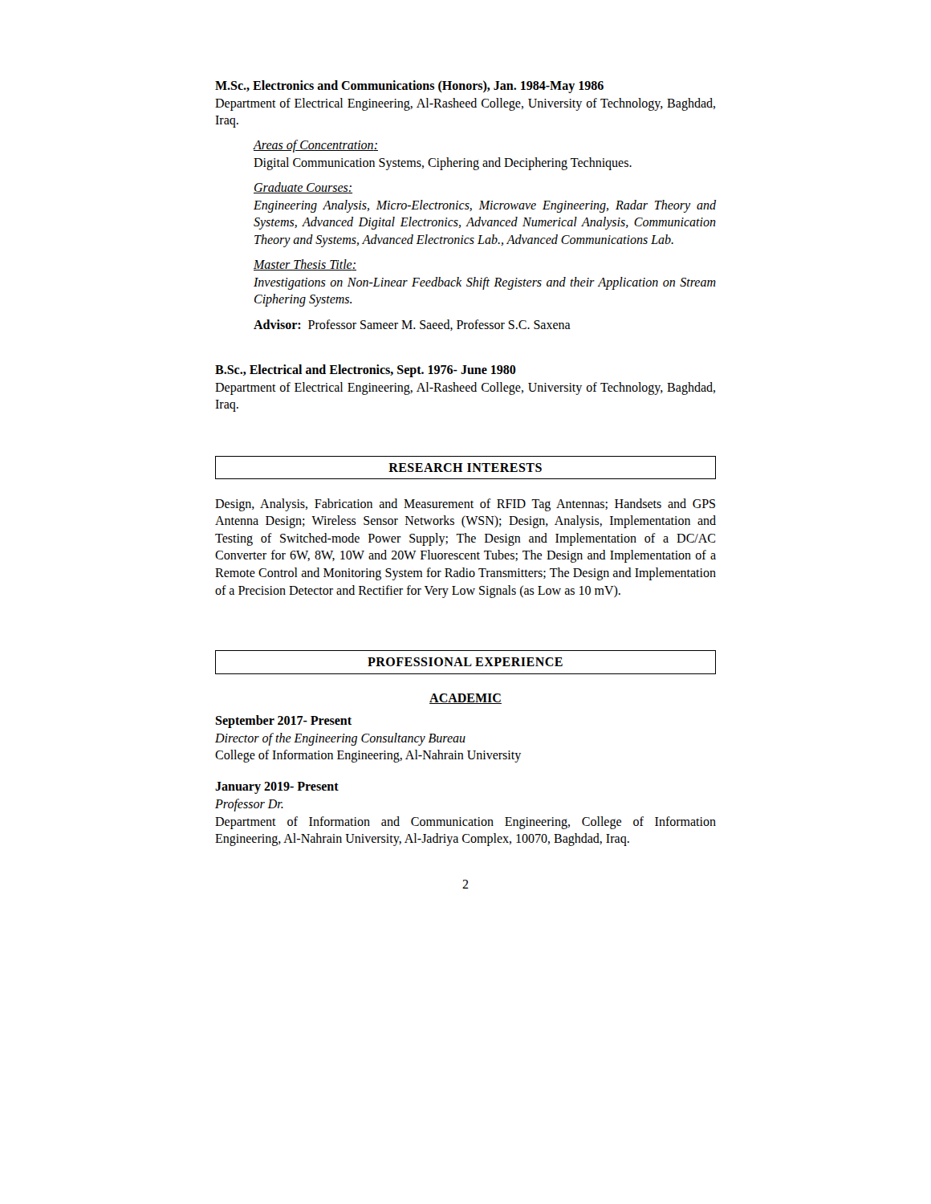M.Sc., Electronics and Communications (Honors), Jan. 1984-May 1986
Department of Electrical Engineering, Al-Rasheed College, University of Technology, Baghdad, Iraq.
Areas of Concentration:
Digital Communication Systems, Ciphering and Deciphering Techniques.
Graduate Courses:
Engineering Analysis, Micro-Electronics, Microwave Engineering, Radar Theory and Systems, Advanced Digital Electronics, Advanced Numerical Analysis, Communication Theory and Systems, Advanced Electronics Lab., Advanced Communications Lab.
Master Thesis Title:
Investigations on Non-Linear Feedback Shift Registers and their Application on Stream Ciphering Systems.
Advisor: Professor Sameer M. Saeed, Professor S.C. Saxena
B.Sc., Electrical and Electronics, Sept. 1976- June 1980
Department of Electrical Engineering, Al-Rasheed College, University of Technology, Baghdad, Iraq.
RESEARCH INTERESTS
Design, Analysis, Fabrication and Measurement of RFID Tag Antennas; Handsets and GPS Antenna Design; Wireless Sensor Networks (WSN); Design, Analysis, Implementation and Testing of Switched-mode Power Supply; The Design and Implementation of a DC/AC Converter for 6W, 8W, 10W and 20W Fluorescent Tubes; The Design and Implementation of a Remote Control and Monitoring System for Radio Transmitters; The Design and Implementation of a Precision Detector and Rectifier for Very Low Signals (as Low as 10 mV).
PROFESSIONAL EXPERIENCE
ACADEMIC
September 2017- Present
Director of the Engineering Consultancy Bureau
College of Information Engineering, Al-Nahrain University
January 2019- Present
Professor Dr.
Department of Information and Communication Engineering, College of Information Engineering, Al-Nahrain University, Al-Jadriya Complex, 10070, Baghdad, Iraq.
2